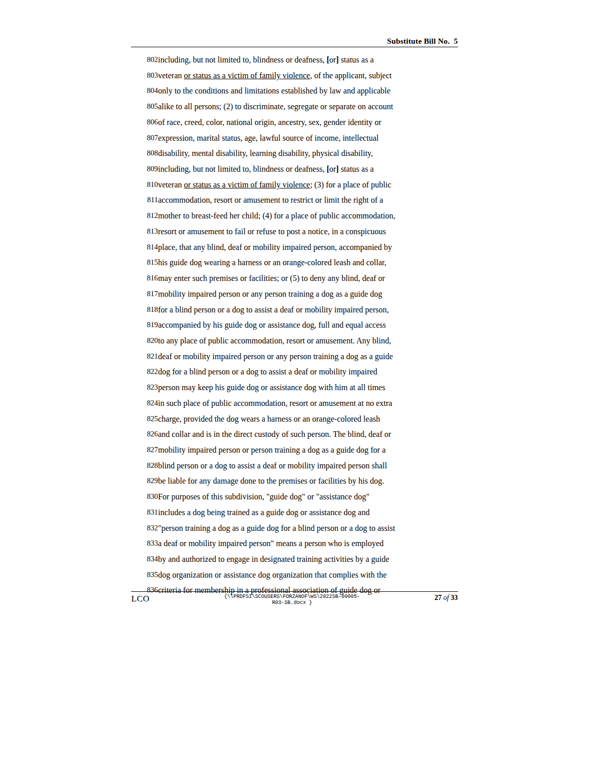Substitute Bill No. 5
| 802 | including, but not limited to, blindness or deafness, [ or ] status as a |
| 803 | veteran or status as a victim of family violence , of the applicant, subject |
| 804 | only to the conditions and limitations established by law and applicable |
| 805 | alike to all persons; (2) to discriminate, segregate or separate on account |
| 806 | of race, creed, color, national origin, ancestry, sex, gender identity or |
| 807 | expression, marital status, age, lawful source of income, intellectual |
| 808 | disability, mental disability, learning disability, physical disability, |
| 809 | including, but not limited to, blindness or deafness, [ or ] status as a |
| 810 | veteran or status as a victim of family violence ; (3) for a place of public |
| 811 | accommodation, resort or amusement to restrict or limit the right of a |
| 812 | mother to breast-feed her child; (4) for a place of public accommodation, |
| 813 | resort or amusement to fail or refuse to post a notice, in a conspicuous |
| 814 | place, that any blind, deaf or mobility impaired person, accompanied by |
| 815 | his guide dog wearing a harness or an orange-colored leash and collar, |
| 816 | may enter such premises or facilities; or (5) to deny any blind, deaf or |
| 817 | mobility impaired person or any person training a dog as a guide dog |
| 818 | for a blind person or a dog to assist a deaf or mobility impaired person, |
| 819 | accompanied by his guide dog or assistance dog, full and equal access |
| 820 | to any place of public accommodation, resort or amusement. Any blind, |
| 821 | deaf or mobility impaired person or any person training a dog as a guide |
| 822 | dog for a blind person or a dog to assist a deaf or mobility impaired |
| 823 | person may keep his guide dog or assistance dog with him at all times |
| 824 | in such place of public accommodation, resort or amusement at no extra |
| 825 | charge, provided the dog wears a harness or an orange-colored leash |
| 826 | and collar and is in the direct custody of such person. The blind, deaf or |
| 827 | mobility impaired person or person training a dog as a guide dog for a |
| 828 | blind person or a dog to assist a deaf or mobility impaired person shall |
| 829 | be liable for any damage done to the premises or facilities by his dog. |
| 830 | For purposes of this subdivision, "guide dog" or "assistance dog" |
| 831 | includes a dog being trained as a guide dog or assistance dog and |
| 832 | "person training a dog as a guide dog for a blind person or a dog to assist |
| 833 | a deaf or mobility impaired person" means a person who is employed |
| 834 | by and authorized to engage in designated training activities by a guide |
| 835 | dog organization or assistance dog organization that complies with the |
| 836 | criteria for membership in a professional association of guide dog or |
LCO
{\\PRDFS1\SCOUSERS\FORZANOF\WS\2022SB-00005-
R03-SB.docx }
27 of 33